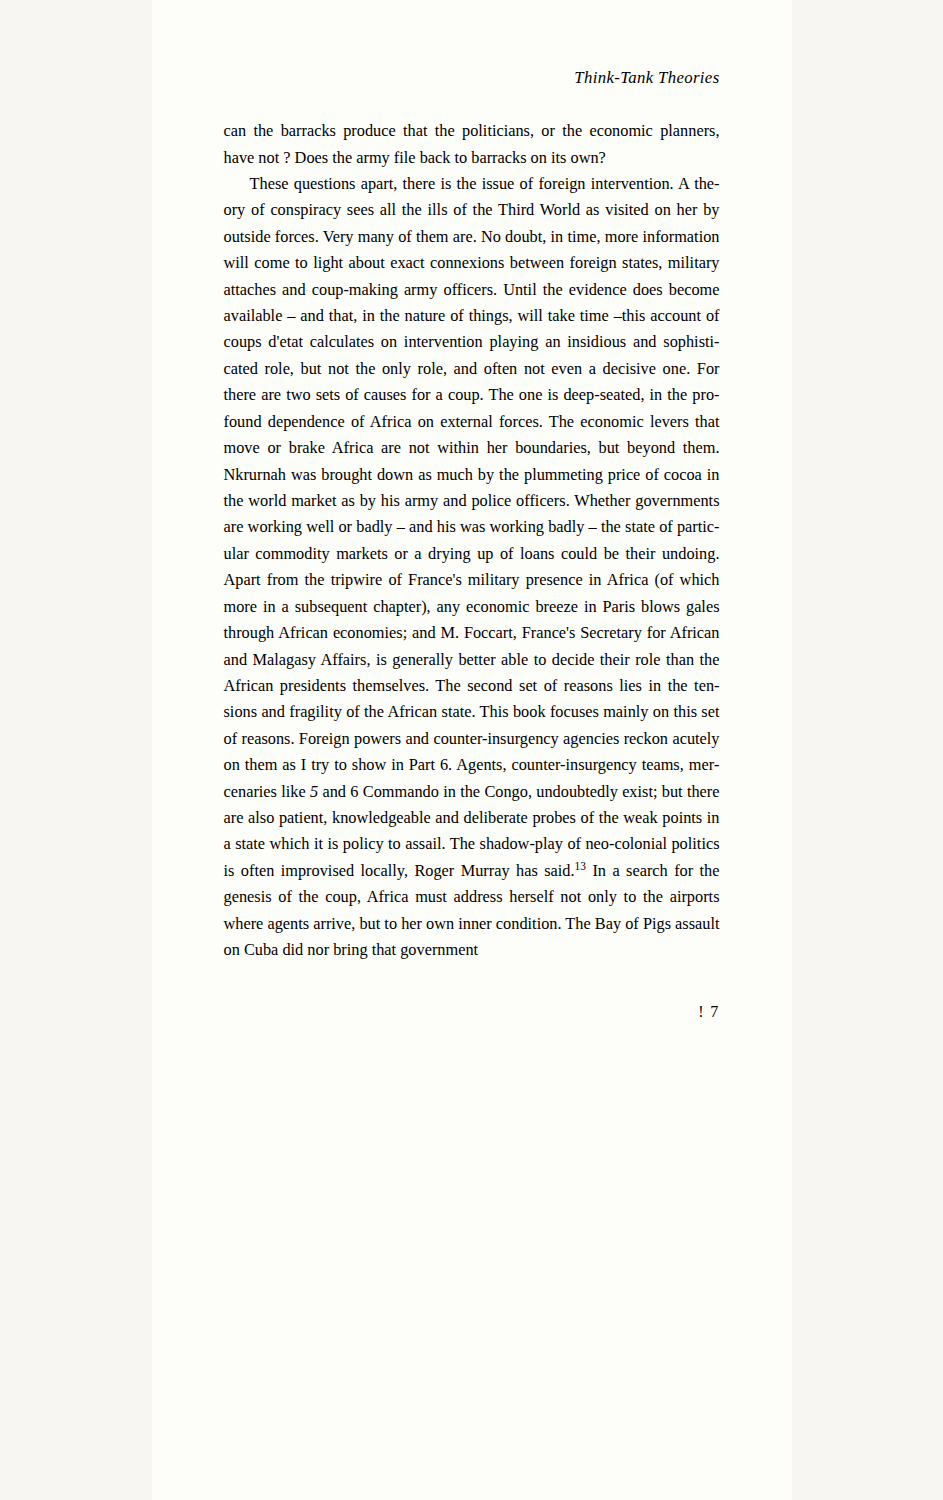Think-Tank Theories
can the barracks produce that the politicians, or the economic planners, have not ? Does the army file back to barracks on its own?
These questions apart, there is the issue of foreign intervention. A theory of conspiracy sees all the ills of the Third World as visited on her by outside forces. Very many of them are. No doubt, in time, more information will come to light about exact connexions between foreign states, military attaches and coup-making army officers. Until the evidence does become available – and that, in the nature of things, will take time –this account of coups d'etat calculates on intervention playing an insidious and sophisticated role, but not the only role, and often not even a decisive one. For there are two sets of causes for a coup. The one is deep-seated, in the profound dependence of Africa on external forces. The economic levers that move or brake Africa are not within her boundaries, but beyond them. Nkrurnah was brought down as much by the plummeting price of cocoa in the world market as by his army and police officers. Whether governments are working well or badly – and his was working badly – the state of particular commodity markets or a drying up of loans could be their undoing. Apart from the tripwire of France's military presence in Africa (of which more in a subsequent chapter), any economic breeze in Paris blows gales through African economies; and M. Foccart, France's Secretary for African and Malagasy Affairs, is generally better able to decide their role than the African presidents themselves. The second set of reasons lies in the tensions and fragility of the African state. This book focuses mainly on this set of reasons. Foreign powers and counter-insurgency agencies reckon acutely on them as I try to show in Part 6. Agents, counter-insurgency teams, mercenaries like 5 and 6 Commando in the Congo, undoubtedly exist; but there are also patient, knowledgeable and deliberate probes of the weak points in a state which it is policy to assail. The shadow-play of neo-colonial politics is often improvised locally, Roger Murray has said.13 In a search for the genesis of the coup, Africa must address herself not only to the airports where agents arrive, but to her own inner condition. The Bay of Pigs assault on Cuba did nor bring that government
! 7